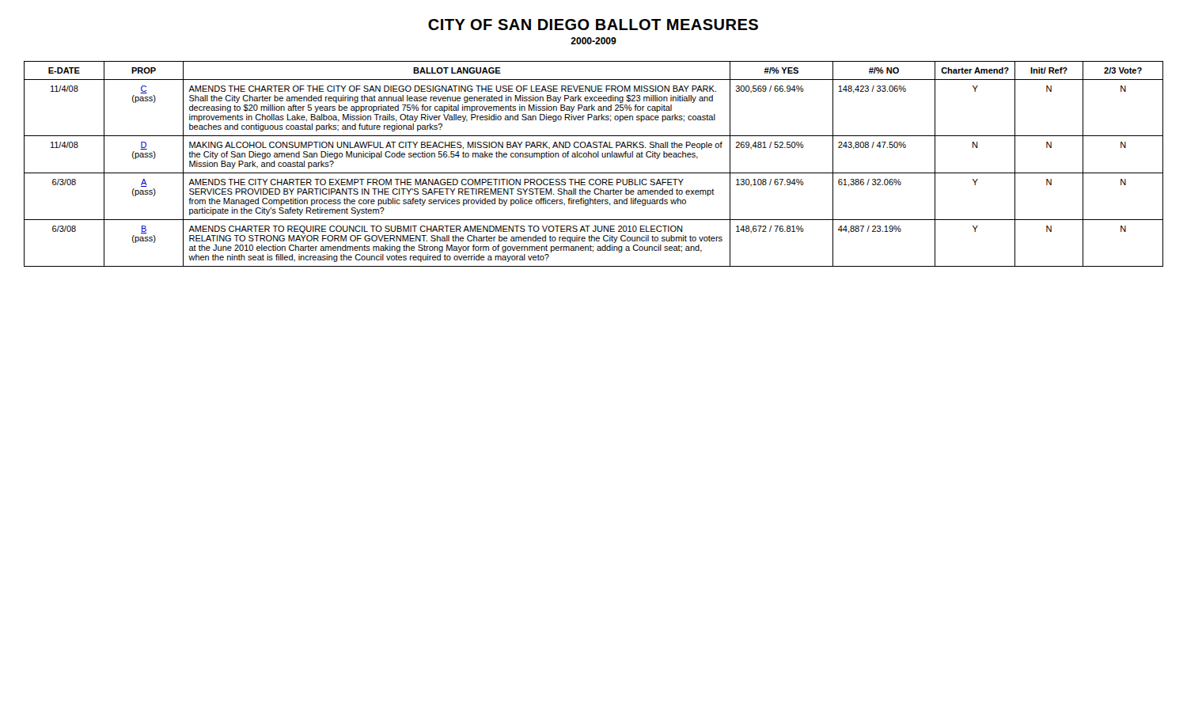CITY OF SAN DIEGO BALLOT MEASURES
2000-2009
| E-DATE | PROP | BALLOT LANGUAGE | #/% YES | #/% NO | Charter Amend? | Init/ Ref? | 2/3 Vote? |
| --- | --- | --- | --- | --- | --- | --- | --- |
| 11/4/08 | C (pass) | AMENDS THE CHARTER OF THE CITY OF SAN DIEGO DESIGNATING THE USE OF LEASE REVENUE FROM MISSION BAY PARK. Shall the City Charter be amended requiring that annual lease revenue generated in Mission Bay Park exceeding $23 million initially and decreasing to $20 million after 5 years be appropriated 75% for capital improvements in Mission Bay Park and 25% for capital improvements in Chollas Lake, Balboa, Mission Trails, Otay River Valley, Presidio and San Diego River Parks; open space parks; coastal beaches and contiguous coastal parks; and future regional parks? | 300,569 / 66.94% | 148,423 / 33.06% | Y | N | N |
| 11/4/08 | D (pass) | MAKING ALCOHOL CONSUMPTION UNLAWFUL AT CITY BEACHES, MISSION BAY PARK, AND COASTAL PARKS. Shall the People of the City of San Diego amend San Diego Municipal Code section 56.54 to make the consumption of alcohol unlawful at City beaches, Mission Bay Park, and coastal parks? | 269,481 / 52.50% | 243,808 / 47.50% | N | N | N |
| 6/3/08 | A (pass) | AMENDS THE CITY CHARTER TO EXEMPT FROM THE MANAGED COMPETITION PROCESS THE CORE PUBLIC SAFETY SERVICES PROVIDED BY PARTICIPANTS IN THE CITY'S SAFETY RETIREMENT SYSTEM. Shall the Charter be amended to exempt from the Managed Competition process the core public safety services provided by police officers, firefighters, and lifeguards who participate in the City's Safety Retirement System? | 130,108 / 67.94% | 61,386 / 32.06% | Y | N | N |
| 6/3/08 | B (pass) | AMENDS CHARTER TO REQUIRE COUNCIL TO SUBMIT CHARTER AMENDMENTS TO VOTERS AT JUNE 2010 ELECTION RELATING TO STRONG MAYOR FORM OF GOVERNMENT. Shall the Charter be amended to require the City Council to submit to voters at the June 2010 election Charter amendments making the Strong Mayor form of government permanent; adding a Council seat; and, when the ninth seat is filled, increasing the Council votes required to override a mayoral veto? | 148,672 / 76.81% | 44,887 / 23.19% | Y | N | N |